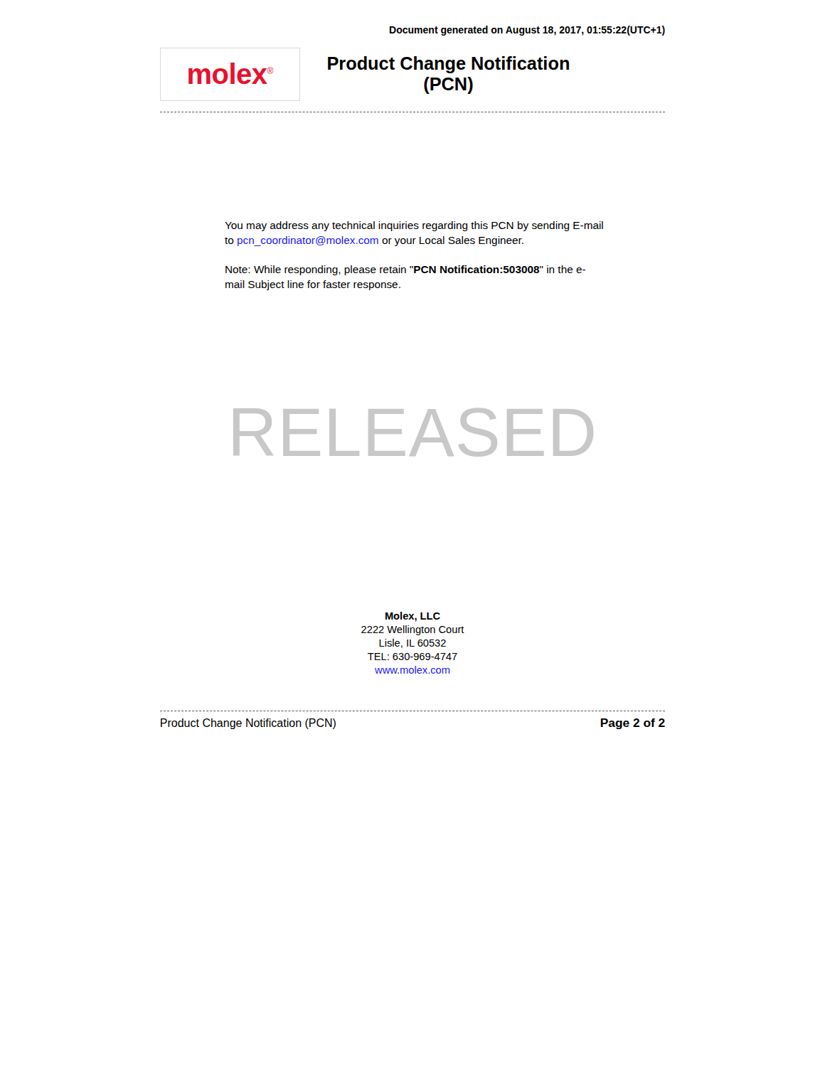Document generated on August 18, 2017, 01:55:22(UTC+1)
molex®
Product Change Notification (PCN)
You may address any technical inquiries regarding this PCN by sending E-mail to pcn_coordinator@molex.com or your Local Sales Engineer.
Note: While responding, please retain "PCN Notification:503008" in the e-mail Subject line for faster response.
RELEASED
Molex, LLC
2222 Wellington Court
Lisle, IL 60532
TEL: 630-969-4747
www.molex.com
Product Change Notification (PCN) Page 2 of 2